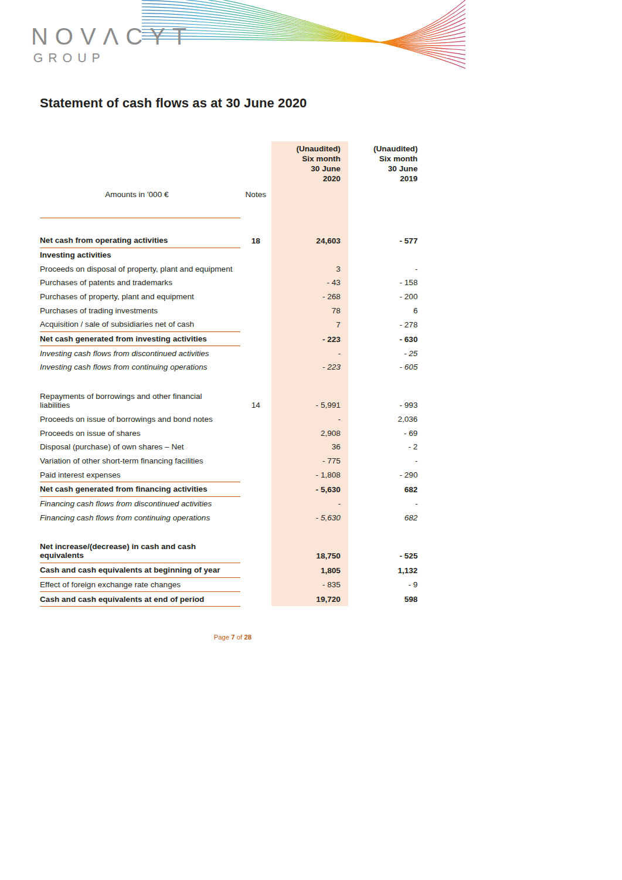NOVΛCYT
GROUP
Statement of cash flows as at 30 June 2020
| | | (Unaudited) Six month 30 June 2020 | (Unaudited) Six month 30 June 2019 |
| --- | --- | --- | --- |
| Amounts in '000 € | Notes | | |
| Net cash from operating activities | 18 | 24,603 | - 577 |
| Investing activities | | | |
| Proceeds on disposal of property, plant and equipment | | 3 | - |
| Purchases of patents and trademarks | | - 43 | - 158 |
| Purchases of property, plant and equipment | | - 268 | - 200 |
| Purchases of trading investments | | 78 | 6 |
| Acquisition / sale of subsidiaries net of cash | | 7 | - 278 |
| Net cash generated from investing activities | | - 223 | - 630 |
| Investing cash flows from discontinued activities | | - | - 25 |
| Investing cash flows from continuing operations | | - 223 | - 605 |
| Repayments of borrowings and other financial liabilities | 14 | - 5,991 | - 993 |
| Proceeds on issue of borrowings and bond notes | | - | 2,036 |
| Proceeds on issue of shares | | 2,908 | - 69 |
| Disposal (purchase) of own shares – Net | | 36 | - 2 |
| Variation of other short-term financing facilities | | - 775 | - |
| Paid interest expenses | | - 1,808 | - 290 |
| Net cash generated from financing activities | | - 5,630 | 682 |
| Financing cash flows from discontinued activities | | - | - |
| Financing cash flows from continuing operations | | - 5,630 | 682 |
| Net increase/(decrease) in cash and cash equivalents | | 18,750 | - 525 |
| Cash and cash equivalents at beginning of year | | 1,805 | 1,132 |
| Effect of foreign exchange rate changes | | - 835 | - 9 |
| Cash and cash equivalents at end of period | | 19,720 | 598 |
Page 7 of 28